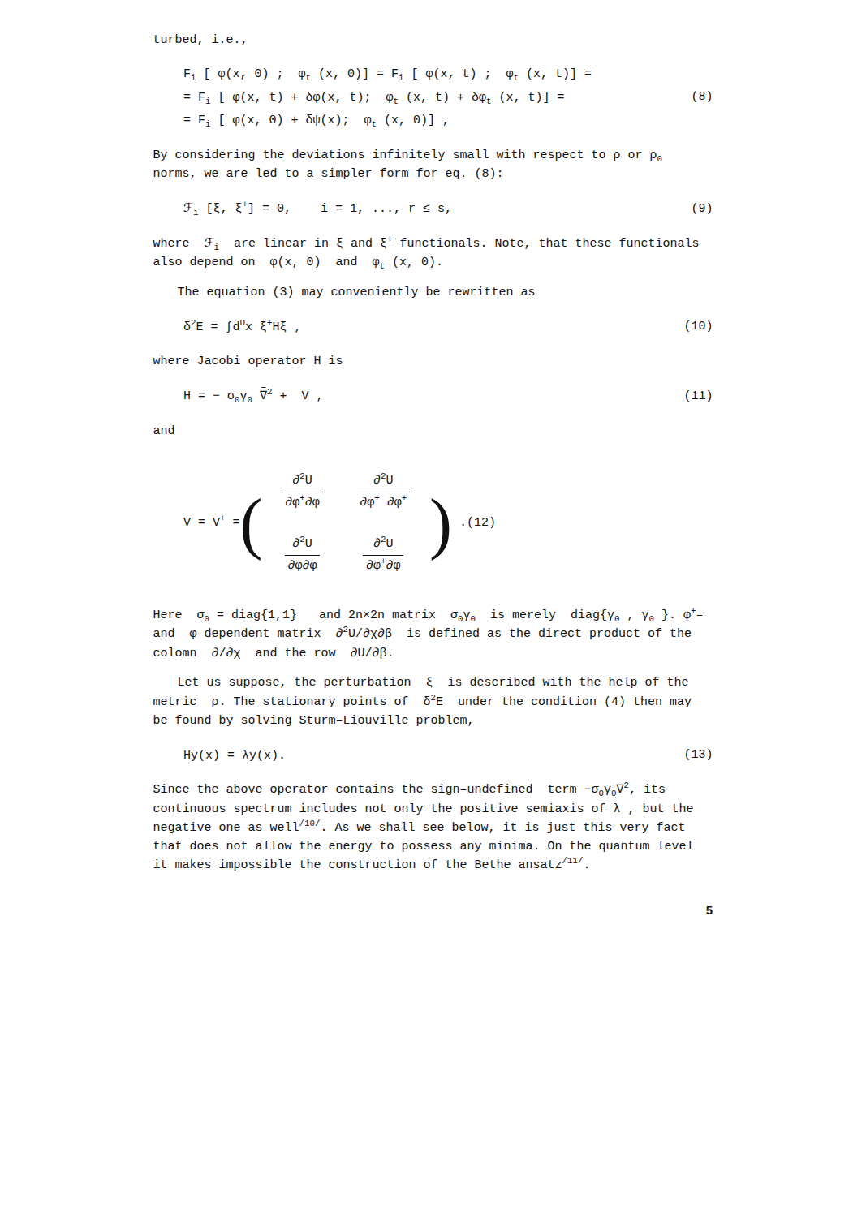turbed, i.e.,
Fi [ φ(x, 0) ; φt (x, 0)] = Fi [ φ(x, t) ; φt (x, t)] =
= Fi [ φ(x, t) + δφ(x, t); φt (x, t) + δφt (x, t)] =
= Fi [ φ(x, 0) + δψ(x); φt (x, 0)] ,
(8)
By considering the deviations infinitely small with respect to ρ or ρ0 norms, we are led to a simpler form for eq. (8):
ℱi [ξ, ξ+] = 0, i = 1, ..., r ≤ s,
(9)
where ℱi are linear in ξ and ξ+ functionals. Note, that these functionals also depend on φ(x, 0) and φt (x, 0).
The equation (3) may conveniently be rewritten as
δ2E = ∫dDx ξ+Hξ ,
(10)
where Jacobi operator H is
H = − σ0γ0 ∇2 + V ,
(11)
and
V = V+ = (
| ∂ 2 U ∂φ + ∂φ | ∂ 2 U ∂φ + ∂φ + |
| ∂ 2 U ∂φ∂φ | ∂ 2 U ∂φ + ∂φ |
) . (12)
Here σ0 = diag{1,1} and 2n×2n matrix σ0γ0 is merely diag{γ0 , γ0 }. φ+–and φ–dependent matrix ∂2U/∂χ∂β is defined as the direct product of the colomn ∂/∂χ and the row ∂U/∂β.
Let us suppose, the perturbation ξ is described with the help of the metric ρ. The stationary points of δ2E under the condition (4) then may be found by solving Sturm–Liouville problem,
Hy(x) = λy(x).
(13)
Since the above operator contains the sign–undefined term −σ0γ0∇2, its continuous spectrum includes not only the positive semiaxis of λ , but the negative one as well/10/. As we shall see below, it is just this very fact that does not allow the energy to possess any minima. On the quantum level it makes impossible the construction of the Bethe ansatz/11/.
5